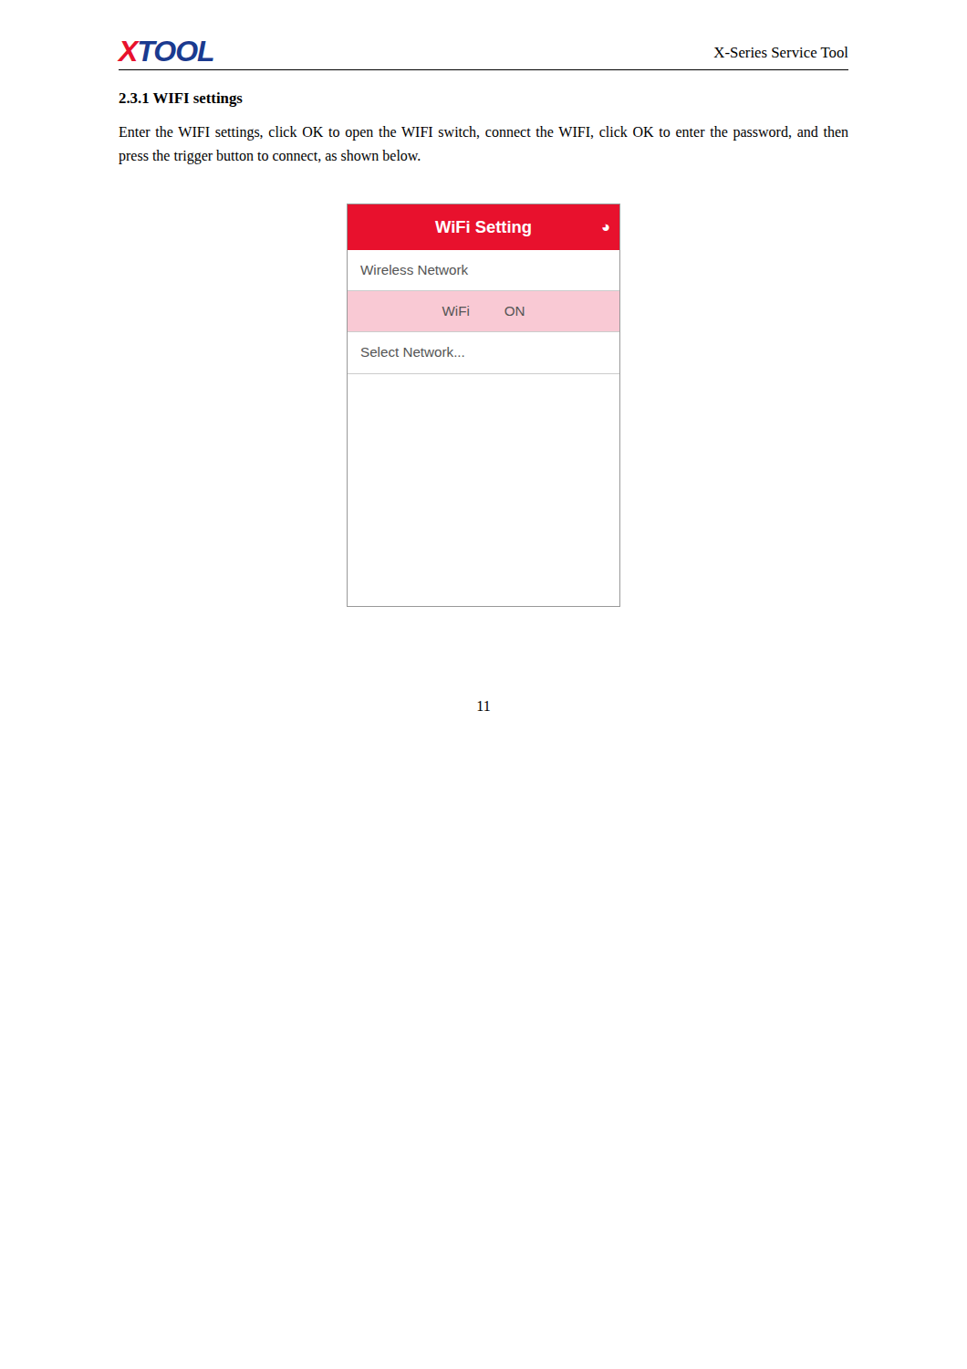XTOOL
X-Series Service Tool
2.3.1 WIFI settings
Enter the WIFI settings, click OK to open the WIFI switch, connect the WIFI, click OK to enter the password, and then press the trigger button to connect, as shown below.
WiFi Setting ◕
Wireless Network
WiFi ON
Select Network...
11